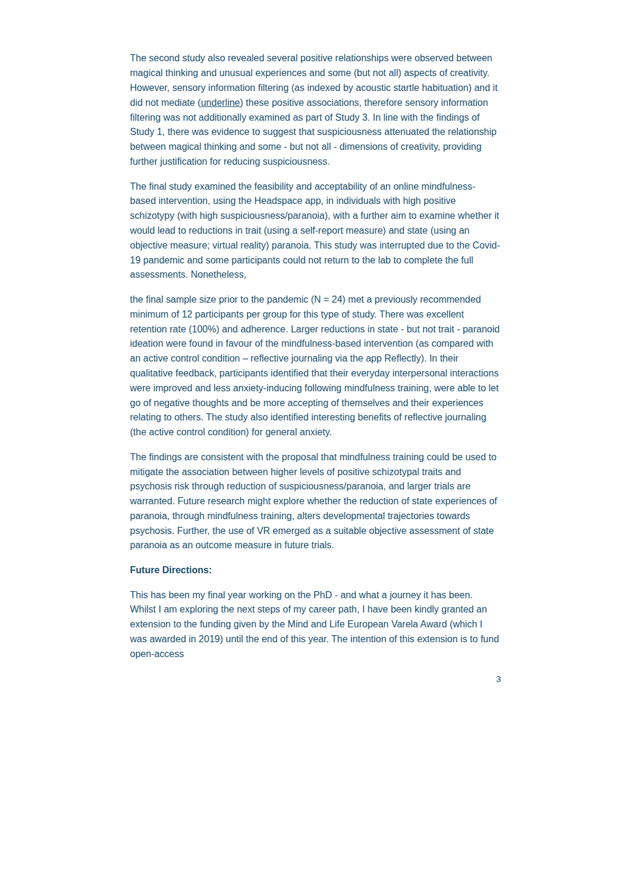The second study also revealed several positive relationships were observed between magical thinking and unusual experiences and some (but not all) aspects of creativity. However, sensory information filtering (as indexed by acoustic startle habituation) and it did not mediate (underline) these positive associations, therefore sensory information filtering was not additionally examined as part of Study 3. In line with the findings of Study 1, there was evidence to suggest that suspiciousness attenuated the relationship between magical thinking and some - but not all - dimensions of creativity, providing further justification for reducing suspiciousness.
The final study examined the feasibility and acceptability of an online mindfulness-based intervention, using the Headspace app, in individuals with high positive schizotypy (with high suspiciousness/paranoia), with a further aim to examine whether it would lead to reductions in trait (using a self-report measure) and state (using an objective measure; virtual reality) paranoia. This study was interrupted due to the Covid-19 pandemic and some participants could not return to the lab to complete the full assessments. Nonetheless,
the final sample size prior to the pandemic (N = 24) met a previously recommended minimum of 12 participants per group for this type of study. There was excellent retention rate (100%) and adherence. Larger reductions in state - but not trait - paranoid ideation were found in favour of the mindfulness-based intervention (as compared with an active control condition – reflective journaling via the app Reflectly). In their qualitative feedback, participants identified that their everyday interpersonal interactions were improved and less anxiety-inducing following mindfulness training, were able to let go of negative thoughts and be more accepting of themselves and their experiences relating to others. The study also identified interesting benefits of reflective journaling (the active control condition) for general anxiety.
The findings are consistent with the proposal that mindfulness training could be used to mitigate the association between higher levels of positive schizotypal traits and psychosis risk through reduction of suspiciousness/paranoia, and larger trials are warranted. Future research might explore whether the reduction of state experiences of paranoia, through mindfulness training, alters developmental trajectories towards psychosis. Further, the use of VR emerged as a suitable objective assessment of state paranoia as an outcome measure in future trials.
Future Directions:
This has been my final year working on the PhD - and what a journey it has been. Whilst I am exploring the next steps of my career path, I have been kindly granted an extension to the funding given by the Mind and Life European Varela Award (which I was awarded in 2019) until the end of this year. The intention of this extension is to fund open-access
3